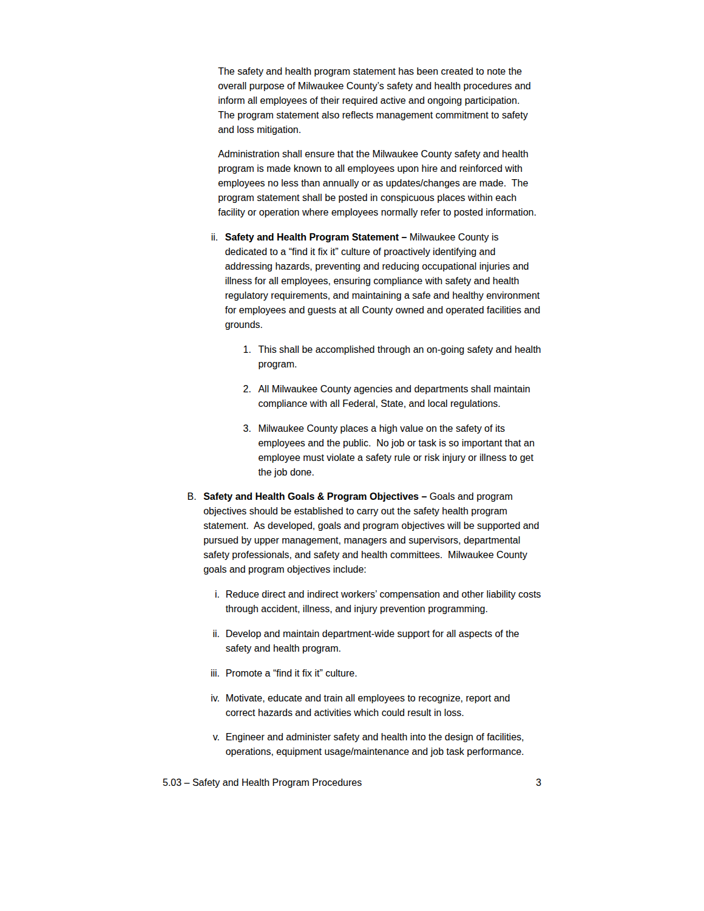The safety and health program statement has been created to note the overall purpose of Milwaukee County’s safety and health procedures and inform all employees of their required active and ongoing participation. The program statement also reflects management commitment to safety and loss mitigation.
Administration shall ensure that the Milwaukee County safety and health program is made known to all employees upon hire and reinforced with employees no less than annually or as updates/changes are made. The program statement shall be posted in conspicuous places within each facility or operation where employees normally refer to posted information.
ii.
Safety and Health Program Statement – Milwaukee County is dedicated to a “find it fix it” culture of proactively identifying and addressing hazards, preventing and reducing occupational injuries and illness for all employees, ensuring compliance with safety and health regulatory requirements, and maintaining a safe and healthy environment for employees and guests at all County owned and operated facilities and grounds.
1.
This shall be accomplished through an on-going safety and health program.
2.
All Milwaukee County agencies and departments shall maintain compliance with all Federal, State, and local regulations.
3.
Milwaukee County places a high value on the safety of its employees and the public. No job or task is so important that an employee must violate a safety rule or risk injury or illness to get the job done.
B.
Safety and Health Goals & Program Objectives – Goals and program objectives should be established to carry out the safety health program statement. As developed, goals and program objectives will be supported and pursued by upper management, managers and supervisors, departmental safety professionals, and safety and health committees. Milwaukee County goals and program objectives include:
i.
Reduce direct and indirect workers’ compensation and other liability costs through accident, illness, and injury prevention programming.
ii.
Develop and maintain department-wide support for all aspects of the safety and health program.
iii.
Promote a “find it fix it” culture.
iv.
Motivate, educate and train all employees to recognize, report and correct hazards and activities which could result in loss.
v.
Engineer and administer safety and health into the design of facilities, operations, equipment usage/maintenance and job task performance.
5.03 – Safety and Health Program Procedures 3